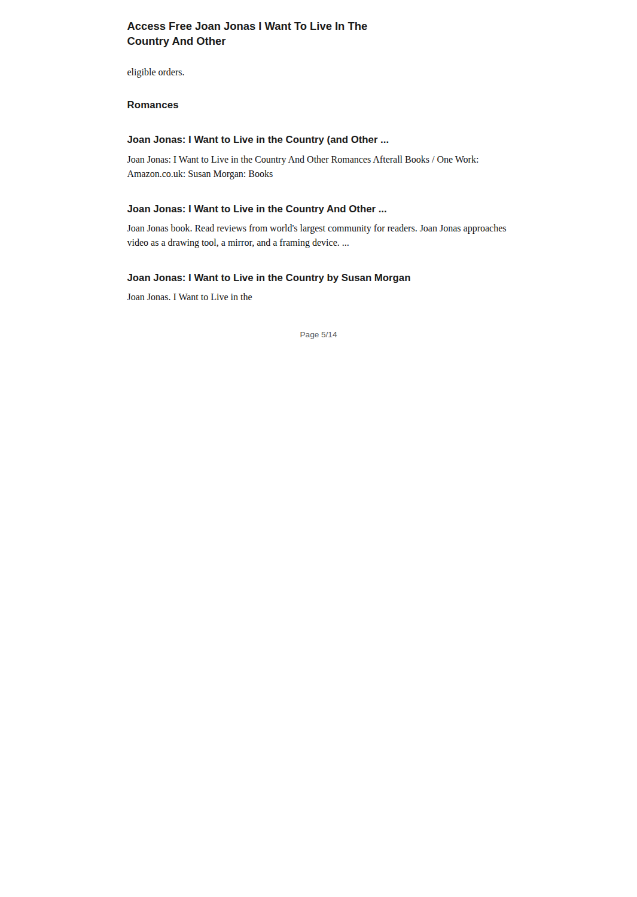Access Free Joan Jonas I Want To Live In The Country And Other
eligible orders.
Romances
Joan Jonas: I Want to Live in the Country (and Other ...
Joan Jonas: I Want to Live in the Country And Other Romances Afterall Books / One Work: Amazon.co.uk: Susan Morgan: Books
Joan Jonas: I Want to Live in the Country And Other ...
Joan Jonas book. Read reviews from world's largest community for readers. Joan Jonas approaches video as a drawing tool, a mirror, and a framing device. ...
Joan Jonas: I Want to Live in the Country by Susan Morgan
Joan Jonas. I Want to Live in the
Page 5/14